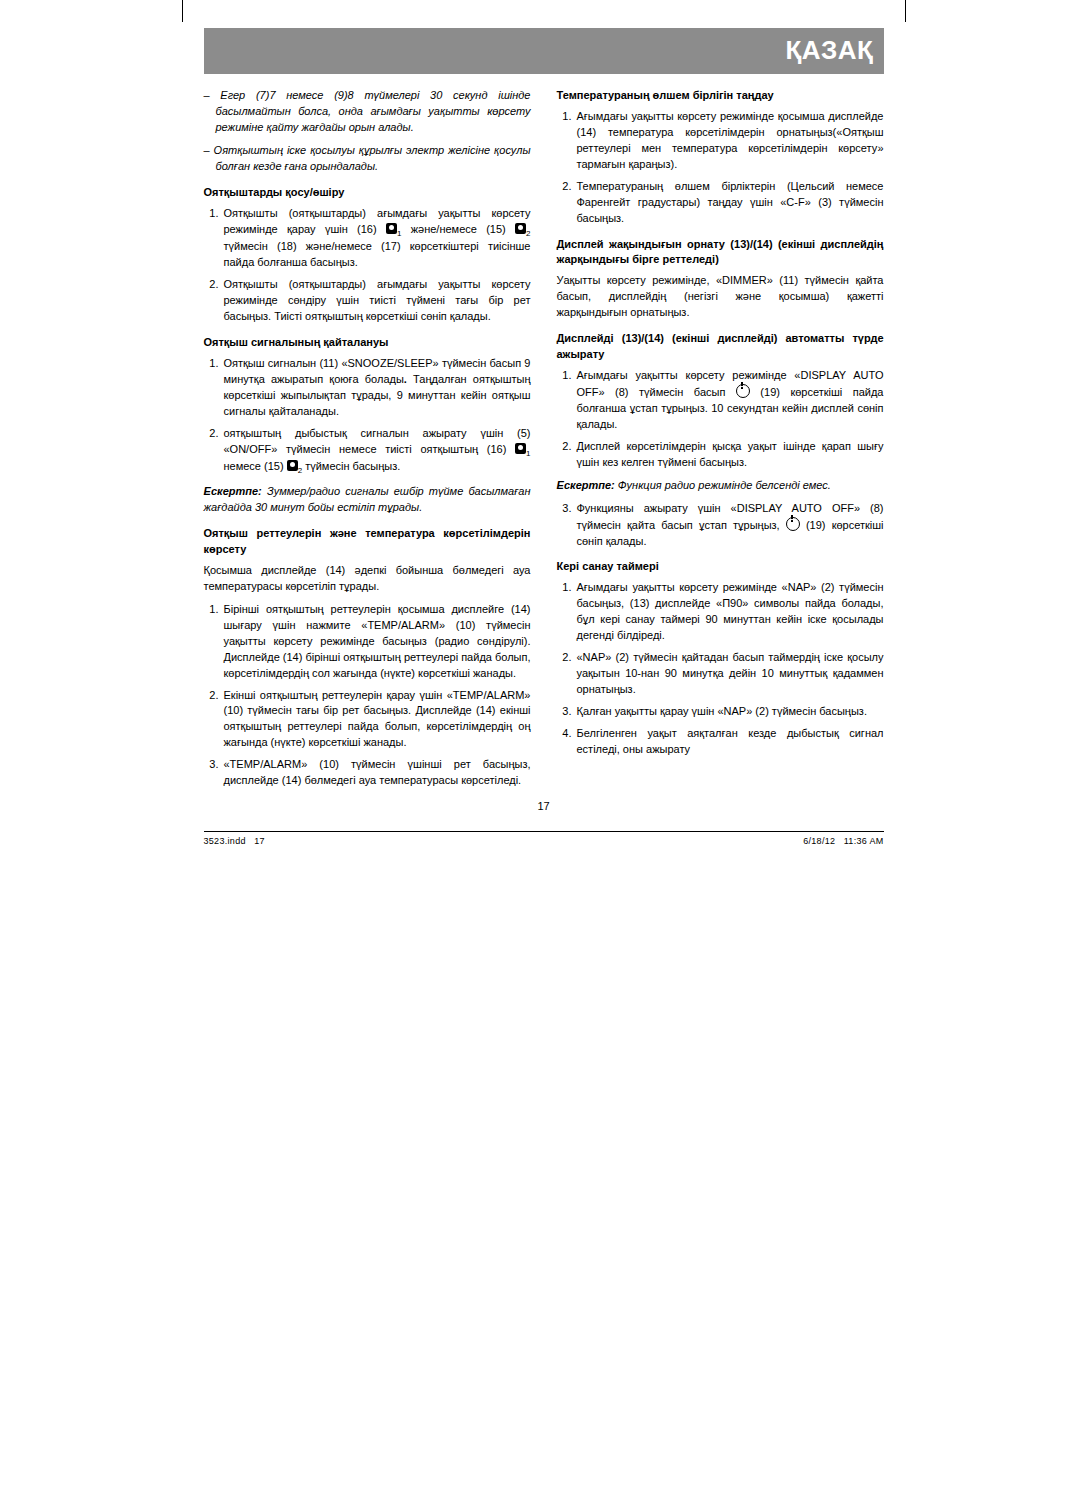ҚАЗАҚ
– Егер (7)7 немесе (9)8 түймелері 30 секунд ішінде басылмайтын болса, онда ағымдағы уақытты көрсету режиміне қайту жағдайы орын алады.
– Оятқыштың іске қосылуы құрылғы электр желісіне қосулы болған кезде ғана орындалады.
Оятқыштарды қосу/өшіру
Оятқышты (оятқыштарды) ағымдағы уақытты көрсету режимінде қарау үшін (16) 1 және/немесе (15) 2 түймесін (18) және/немесе (17) көрсеткіштері тиісінше пайда болғанша басыңыз.
Оятқышты (оятқыштарды) ағымдағы уақытты көрсету режимінде сөндіру үшін тиісті түймені тағы бір рет басыңыз. Тиісті оятқыштың көрсеткіші сөніп қалады.
Оятқыш сигналының қайталануы
Оятқыш сигналын (11) «SNOOZE/SLEEP» түймесін басып 9 минутқа ажыратып қоюға болады. Таңдалған оятқыштың көрсеткіші жыпылықтап тұрады, 9 минуттан кейін оятқыш сигналы қайталанады.
оятқыштың дыбыстық сигналын ажырату үшін (5) «ON/OFF» түймесін немесе тиісті оятқыштың (16) 1 немесе (15) 2 түймесін басыңыз.
Ескертпе: Зуммер/радио сигналы ешбір түйме басылмаған жағдайда 30 минут бойы естіліп тұрады.
Оятқыш реттеулерін және температура көрсетілімдерін көрсету
Қосымша дисплейде (14) әдепкі бойынша бөлмедегі ауа температурасы көрсетіліп тұрады.
Бірінші оятқыштың реттеулерін қосымша дисплейге (14) шығару үшін нажмите «TEMP/ALARM» (10) түймесін уақытты көрсету режимінде басыңыз (радио сөндірулі). Дисплейде (14) бірінші оятқыштың реттеулері пайда болып, көрсетілімдердің сол жағында (нүкте) көрсеткіші жанады.
Екінші оятқыштың реттеулерін қарау үшін «TEMP/ALARM» (10) түймесін тағы бір рет басыңыз. Дисплейде (14) екінші оятқыштың реттеулері пайда болып, көрсетілімдердің оң жағында (нүкте) көрсеткіші жанады.
«TEMP/ALARM» (10) түймесін үшінші рет басыңыз, дисплейде (14) бөлмедегі ауа температурасы көрсетіледі.
Температураның өлшем бірлігін таңдау
Ағымдағы уақытты көрсету режимінде қосымша дисплейде (14) температура көрсетілімдерін орнатыңыз(«Оятқыш реттеулері мен температура көрсетілімдерін көрсету» тармағын қараңыз).
Температураның өлшем бірліктерін (Цельсий немесе Фаренгейт градустары) таңдау үшін «C-F» (3) түймесін басыңыз.
Дисплей жақындығын орнату (13)/(14) (екінші дисплейдің жарқындығы бірге реттеледі)
Уақытты көрсету режимінде, «DIMMER» (11) түймесін қайта басып, дисплейдің (негізгі және қосымша) қажетті жарқындығын орнатыңыз.
Дисплейді (13)/(14) (екінші дисплейді) автоматты түрде ажырату
Ағымдағы уақытты көрсету режимінде «DISPLAY AUTO OFF» (8) түймесін басып (19) көрсеткіші пайда болғанша ұстап тұрыңыз. 10 секундтан кейін дисплей сөніп қалады.
Дисплей көрсетілімдерін қысқа уақыт ішінде қарап шығу үшін кез келген түймені басыңыз.
Ескертпе: Функция радио режимінде белсенді емес.
Функцияны ажырату үшін «DISPLAY AUTO OFF» (8) түймесін қайта басып ұстап тұрыңыз, (19) көрсеткіші сөніп қалады.
Кері санау таймері
Ағымдағы уақытты көрсету режимінде «NAP» (2) түймесін басыңыз, (13) дисплейде «П90» символы пайда болады, бұл кері санау таймері 90 минуттан кейін іске қосылады дегенді білдіреді.
«NAP» (2) түймесін қайтадан басып таймердің іске қосылу уақытын 10-нан 90 минутқа дейін 10 минуттық қадаммен орнатыңыз.
Қалған уақытты қарау үшін «NAP» (2) түймесін басыңыз.
Белгіленген уақыт аяқталған кезде дыбыстық сигнал естіледі, оны ажырату
17
3523.indd 17
6/18/12 11:36 AM